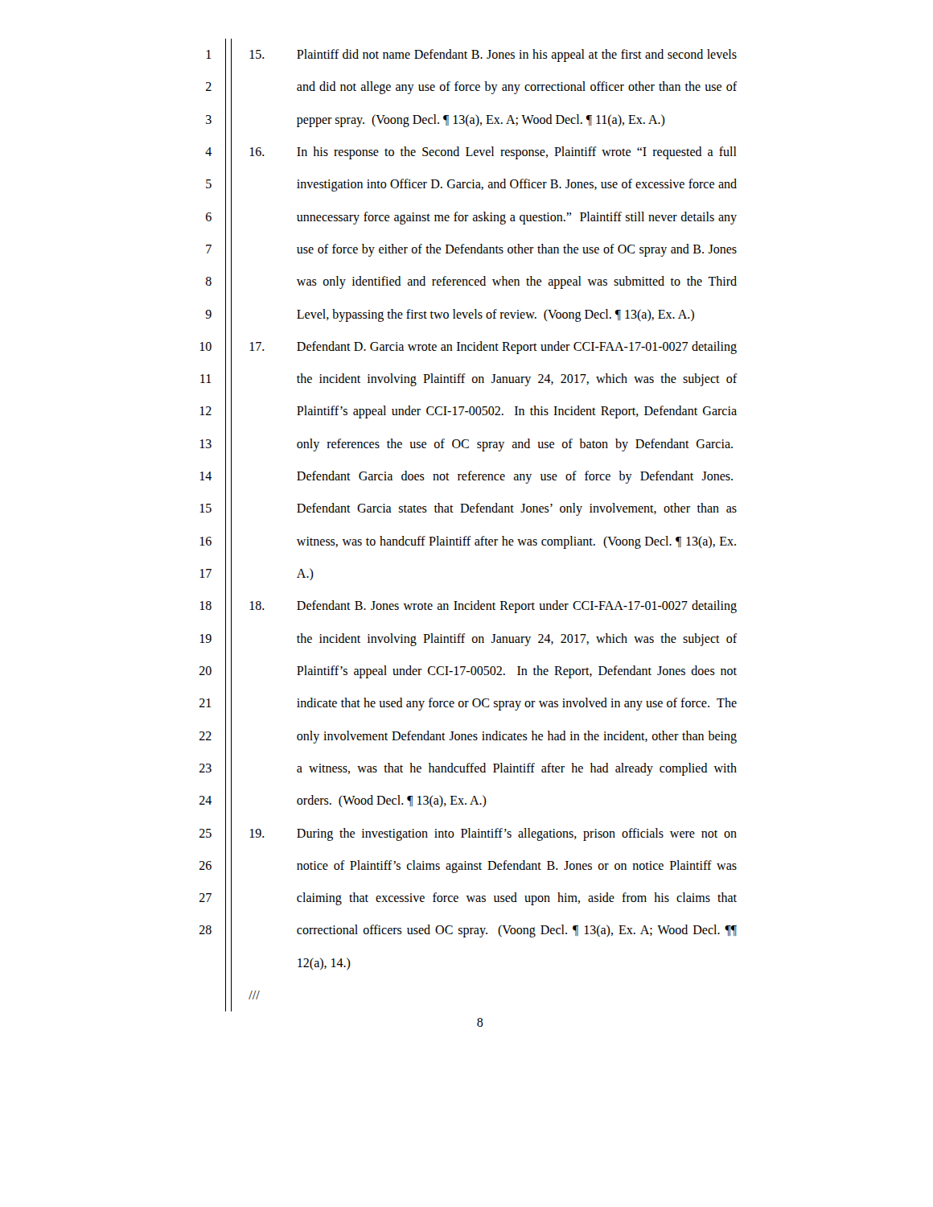1
2
3
4
5
6
7
8
9
10
11
12
13
14
15
16
17
18
19
20
21
22
23
24
25
26
27
28
15. Plaintiff did not name Defendant B. Jones in his appeal at the first and second levels and did not allege any use of force by any correctional officer other than the use of pepper spray. (Voong Decl. ¶ 13(a), Ex. A; Wood Decl. ¶ 11(a), Ex. A.)
16. In his response to the Second Level response, Plaintiff wrote “I requested a full investigation into Officer D. Garcia, and Officer B. Jones, use of excessive force and unnecessary force against me for asking a question.” Plaintiff still never details any use of force by either of the Defendants other than the use of OC spray and B. Jones was only identified and referenced when the appeal was submitted to the Third Level, bypassing the first two levels of review. (Voong Decl. ¶ 13(a), Ex. A.)
17. Defendant D. Garcia wrote an Incident Report under CCI-FAA-17-01-0027 detailing the incident involving Plaintiff on January 24, 2017, which was the subject of Plaintiff’s appeal under CCI-17-00502. In this Incident Report, Defendant Garcia only references the use of OC spray and use of baton by Defendant Garcia. Defendant Garcia does not reference any use of force by Defendant Jones. Defendant Garcia states that Defendant Jones’ only involvement, other than as witness, was to handcuff Plaintiff after he was compliant. (Voong Decl. ¶ 13(a), Ex. A.)
18. Defendant B. Jones wrote an Incident Report under CCI-FAA-17-01-0027 detailing the incident involving Plaintiff on January 24, 2017, which was the subject of Plaintiff’s appeal under CCI-17-00502. In the Report, Defendant Jones does not indicate that he used any force or OC spray or was involved in any use of force. The only involvement Defendant Jones indicates he had in the incident, other than being a witness, was that he handcuffed Plaintiff after he had already complied with orders. (Wood Decl. ¶ 13(a), Ex. A.)
19. During the investigation into Plaintiff’s allegations, prison officials were not on notice of Plaintiff’s claims against Defendant B. Jones or on notice Plaintiff was claiming that excessive force was used upon him, aside from his claims that correctional officers used OC spray. (Voong Decl. ¶ 13(a), Ex. A; Wood Decl. ¶¶ 12(a), 14.)
///
8